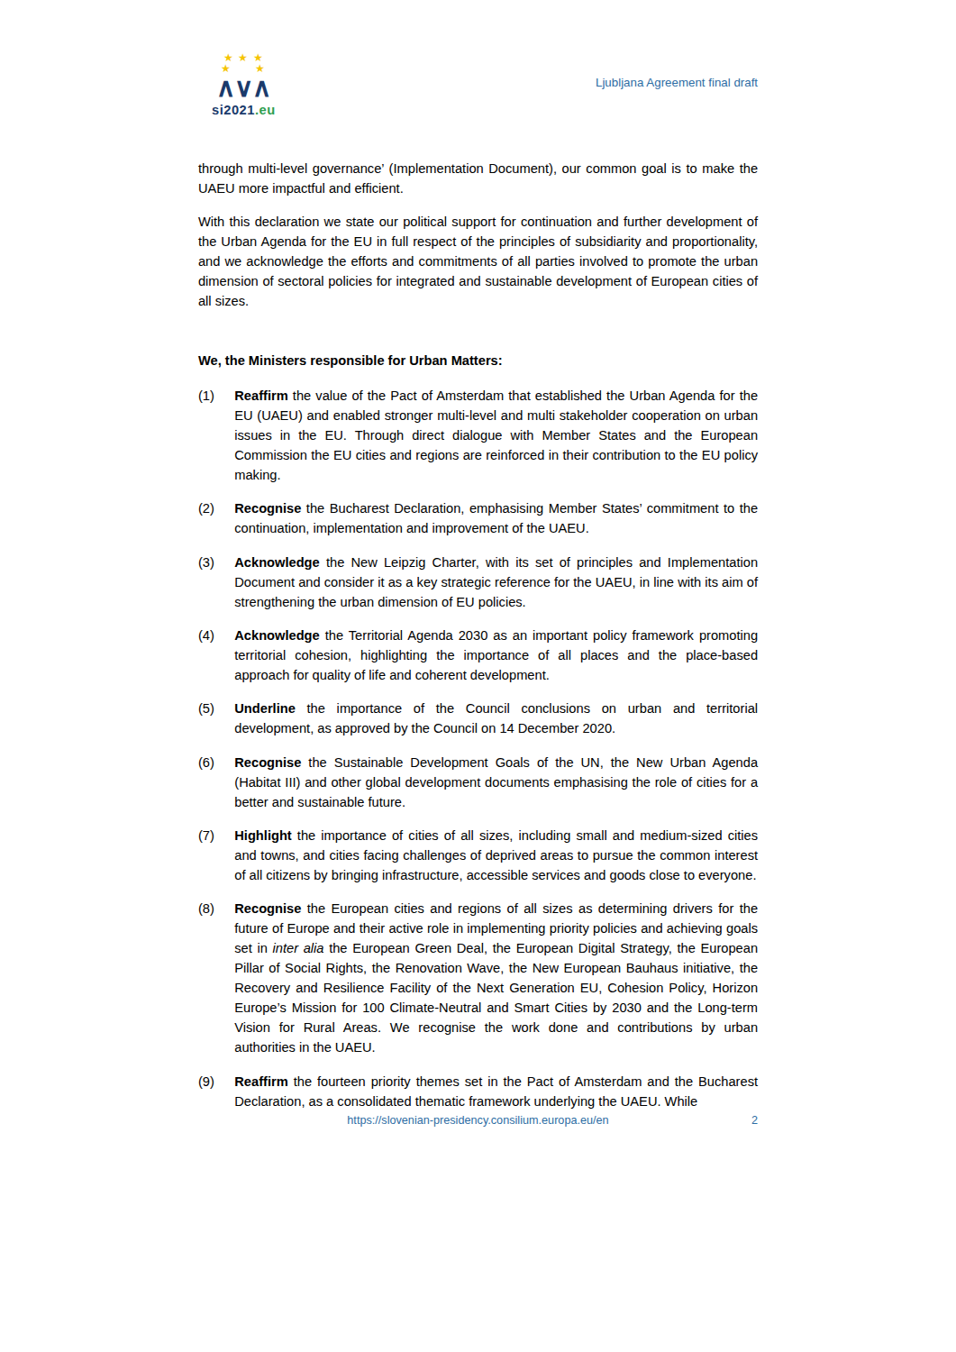★ ★ ★
★ ★
∧∨∧
si2021.eu
Ljubljana Agreement final draft
through multi-level governance’ (Implementation Document), our common goal is to make the UAEU more impactful and efficient.
With this declaration we state our political support for continuation and further development of the Urban Agenda for the EU in full respect of the principles of subsidiarity and proportionality, and we acknowledge the efforts and commitments of all parties involved to promote the urban dimension of sectoral policies for integrated and sustainable development of European cities of all sizes.
We, the Ministers responsible for Urban Matters:
(1) Reaffirm the value of the Pact of Amsterdam that established the Urban Agenda for the EU (UAEU) and enabled stronger multi-level and multi stakeholder cooperation on urban issues in the EU. Through direct dialogue with Member States and the European Commission the EU cities and regions are reinforced in their contribution to the EU policy making.
(2) Recognise the Bucharest Declaration, emphasising Member States’ commitment to the continuation, implementation and improvement of the UAEU.
(3) Acknowledge the New Leipzig Charter, with its set of principles and Implementation Document and consider it as a key strategic reference for the UAEU, in line with its aim of strengthening the urban dimension of EU policies.
(4) Acknowledge the Territorial Agenda 2030 as an important policy framework promoting territorial cohesion, highlighting the importance of all places and the place-based approach for quality of life and coherent development.
(5) Underline the importance of the Council conclusions on urban and territorial development, as approved by the Council on 14 December 2020.
(6) Recognise the Sustainable Development Goals of the UN, the New Urban Agenda (Habitat III) and other global development documents emphasising the role of cities for a better and sustainable future.
(7) Highlight the importance of cities of all sizes, including small and medium-sized cities and towns, and cities facing challenges of deprived areas to pursue the common interest of all citizens by bringing infrastructure, accessible services and goods close to everyone.
(8) Recognise the European cities and regions of all sizes as determining drivers for the future of Europe and their active role in implementing priority policies and achieving goals set in inter alia the European Green Deal, the European Digital Strategy, the European Pillar of Social Rights, the Renovation Wave, the New European Bauhaus initiative, the Recovery and Resilience Facility of the Next Generation EU, Cohesion Policy, Horizon Europe’s Mission for 100 Climate-Neutral and Smart Cities by 2030 and the Long-term Vision for Rural Areas. We recognise the work done and contributions by urban authorities in the UAEU.
(9) Reaffirm the fourteen priority themes set in the Pact of Amsterdam and the Bucharest Declaration, as a consolidated thematic framework underlying the UAEU. While
https://slovenian-presidency.consilium.europa.eu/en
2